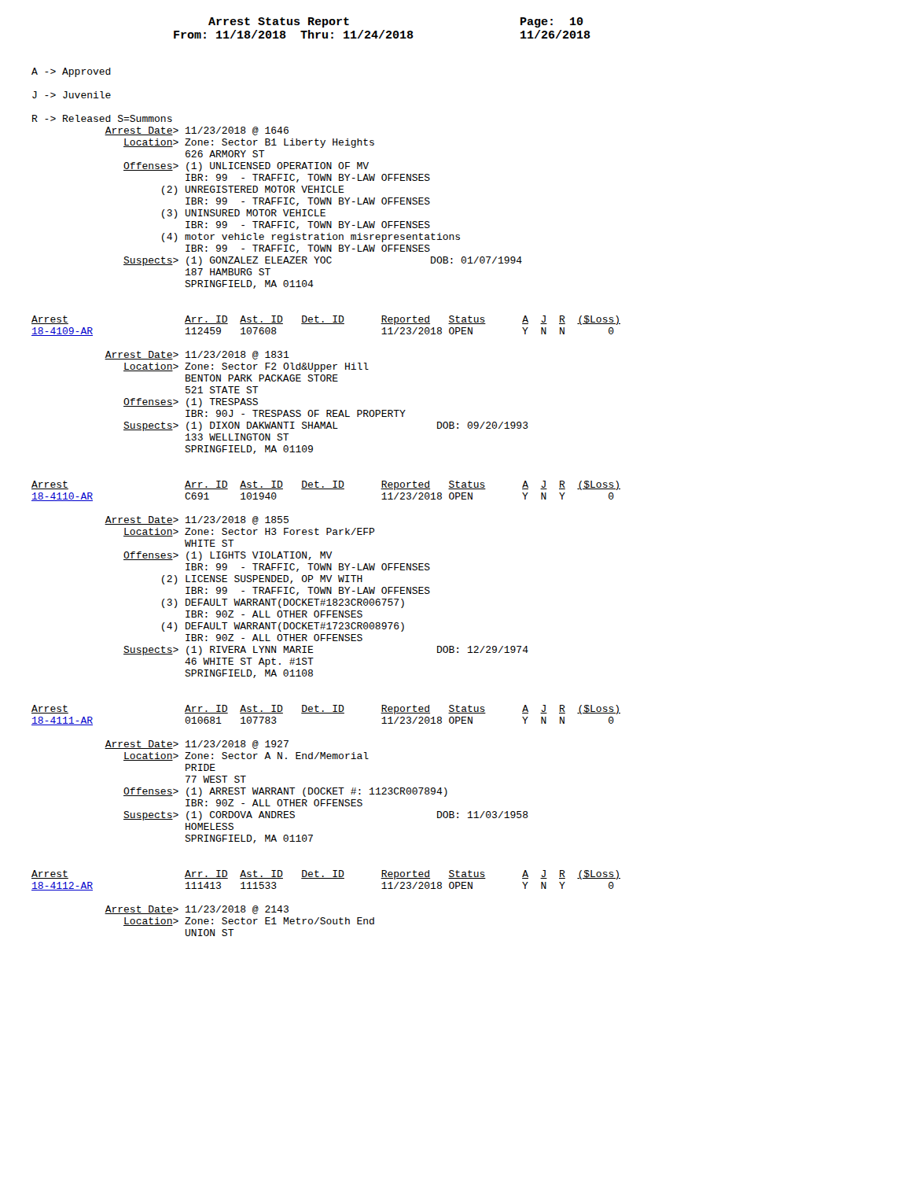Arrest Status Report                        Page:  10
                    From: 11/18/2018  Thru: 11/24/2018               11/26/2018
A -> Approved

J -> Juvenile

R -> Released S=Summons
            Arrest Date> 11/23/2018 @ 1646
               Location> Zone: Sector B1 Liberty Heights
                         626 ARMORY ST
               Offenses> (1) UNLICENSED OPERATION OF MV
                         IBR: 99  - TRAFFIC, TOWN BY-LAW OFFENSES
                     (2) UNREGISTERED MOTOR VEHICLE
                         IBR: 99  - TRAFFIC, TOWN BY-LAW OFFENSES
                     (3) UNINSURED MOTOR VEHICLE
                         IBR: 99  - TRAFFIC, TOWN BY-LAW OFFENSES
                     (4) motor vehicle registration misrepresentations
                         IBR: 99  - TRAFFIC, TOWN BY-LAW OFFENSES
               Suspects> (1) GONZALEZ ELEAZER YOC                DOB: 01/07/1994
                         187 HAMBURG ST
                         SPRINGFIELD, MA 01104


Arrest                   Arr. ID  Ast. ID   Det. ID      Reported   Status      A  J  R  ($Loss)
18-4109-AR               112459   107608                 11/23/2018 OPEN        Y  N  N       0

            Arrest Date> 11/23/2018 @ 1831
               Location> Zone: Sector F2 Old&Upper Hill
                         BENTON PARK PACKAGE STORE
                         521 STATE ST
               Offenses> (1) TRESPASS
                         IBR: 90J - TRESPASS OF REAL PROPERTY
               Suspects> (1) DIXON DAKWANTI SHAMAL                DOB: 09/20/1993
                         133 WELLINGTON ST
                         SPRINGFIELD, MA 01109


Arrest                   Arr. ID  Ast. ID   Det. ID      Reported   Status      A  J  R  ($Loss)
18-4110-AR               C691     101940                 11/23/2018 OPEN        Y  N  Y       0

            Arrest Date> 11/23/2018 @ 1855
               Location> Zone: Sector H3 Forest Park/EFP
                         WHITE ST
               Offenses> (1) LIGHTS VIOLATION, MV
                         IBR: 99  - TRAFFIC, TOWN BY-LAW OFFENSES
                     (2) LICENSE SUSPENDED, OP MV WITH
                         IBR: 99  - TRAFFIC, TOWN BY-LAW OFFENSES
                     (3) DEFAULT WARRANT(DOCKET#1823CR006757)
                         IBR: 90Z - ALL OTHER OFFENSES
                     (4) DEFAULT WARRANT(DOCKET#1723CR008976)
                         IBR: 90Z - ALL OTHER OFFENSES
               Suspects> (1) RIVERA LYNN MARIE                    DOB: 12/29/1974
                         46 WHITE ST Apt. #1ST
                         SPRINGFIELD, MA 01108


Arrest                   Arr. ID  Ast. ID   Det. ID      Reported   Status      A  J  R  ($Loss)
18-4111-AR               010681   107783                 11/23/2018 OPEN        Y  N  N       0

            Arrest Date> 11/23/2018 @ 1927
               Location> Zone: Sector A N. End/Memorial
                         PRIDE
                         77 WEST ST
               Offenses> (1) ARREST WARRANT (DOCKET #: 1123CR007894)
                         IBR: 90Z - ALL OTHER OFFENSES
               Suspects> (1) CORDOVA ANDRES                       DOB: 11/03/1958
                         HOMELESS
                         SPRINGFIELD, MA 01107


Arrest                   Arr. ID  Ast. ID   Det. ID      Reported   Status      A  J  R  ($Loss)
18-4112-AR               111413   111533                 11/23/2018 OPEN        Y  N  Y       0

            Arrest Date> 11/23/2018 @ 2143
               Location> Zone: Sector E1 Metro/South End
                         UNION ST